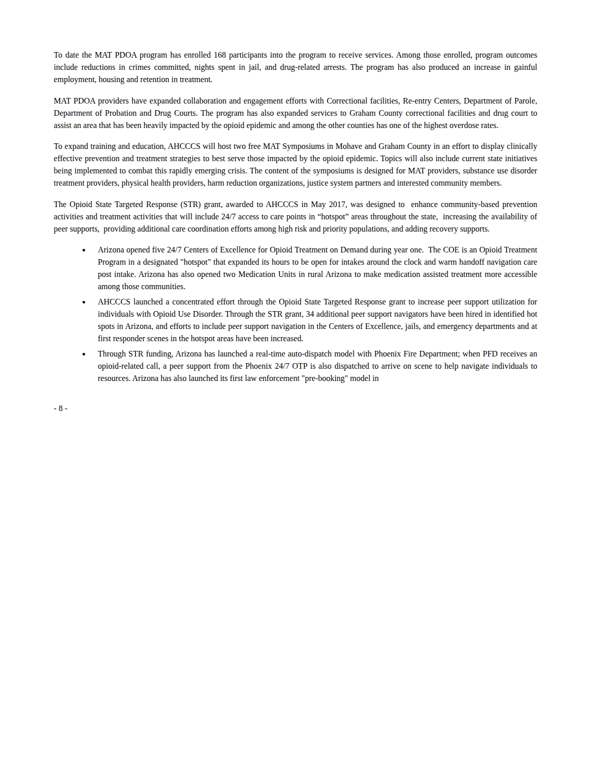To date the MAT PDOA program has enrolled 168 participants into the program to receive services. Among those enrolled, program outcomes include reductions in crimes committed, nights spent in jail, and drug-related arrests. The program has also produced an increase in gainful employment, housing and retention in treatment.
MAT PDOA providers have expanded collaboration and engagement efforts with Correctional facilities, Re-entry Centers, Department of Parole, Department of Probation and Drug Courts. The program has also expanded services to Graham County correctional facilities and drug court to assist an area that has been heavily impacted by the opioid epidemic and among the other counties has one of the highest overdose rates.
To expand training and education, AHCCCS will host two free MAT Symposiums in Mohave and Graham County in an effort to display clinically effective prevention and treatment strategies to best serve those impacted by the opioid epidemic. Topics will also include current state initiatives being implemented to combat this rapidly emerging crisis. The content of the symposiums is designed for MAT providers, substance use disorder treatment providers, physical health providers, harm reduction organizations, justice system partners and interested community members.
The Opioid State Targeted Response (STR) grant, awarded to AHCCCS in May 2017, was designed to enhance community-based prevention activities and treatment activities that will include 24/7 access to care points in “hotspot” areas throughout the state, increasing the availability of peer supports, providing additional care coordination efforts among high risk and priority populations, and adding recovery supports.
Arizona opened five 24/7 Centers of Excellence for Opioid Treatment on Demand during year one. The COE is an Opioid Treatment Program in a designated "hotspot" that expanded its hours to be open for intakes around the clock and warm handoff navigation care post intake. Arizona has also opened two Medication Units in rural Arizona to make medication assisted treatment more accessible among those communities.
AHCCCS launched a concentrated effort through the Opioid State Targeted Response grant to increase peer support utilization for individuals with Opioid Use Disorder. Through the STR grant, 34 additional peer support navigators have been hired in identified hot spots in Arizona, and efforts to include peer support navigation in the Centers of Excellence, jails, and emergency departments and at first responder scenes in the hotspot areas have been increased.
Through STR funding, Arizona has launched a real-time auto-dispatch model with Phoenix Fire Department; when PFD receives an opioid-related call, a peer support from the Phoenix 24/7 OTP is also dispatched to arrive on scene to help navigate individuals to resources. Arizona has also launched its first law enforcement "pre-booking" model in
- 8 -